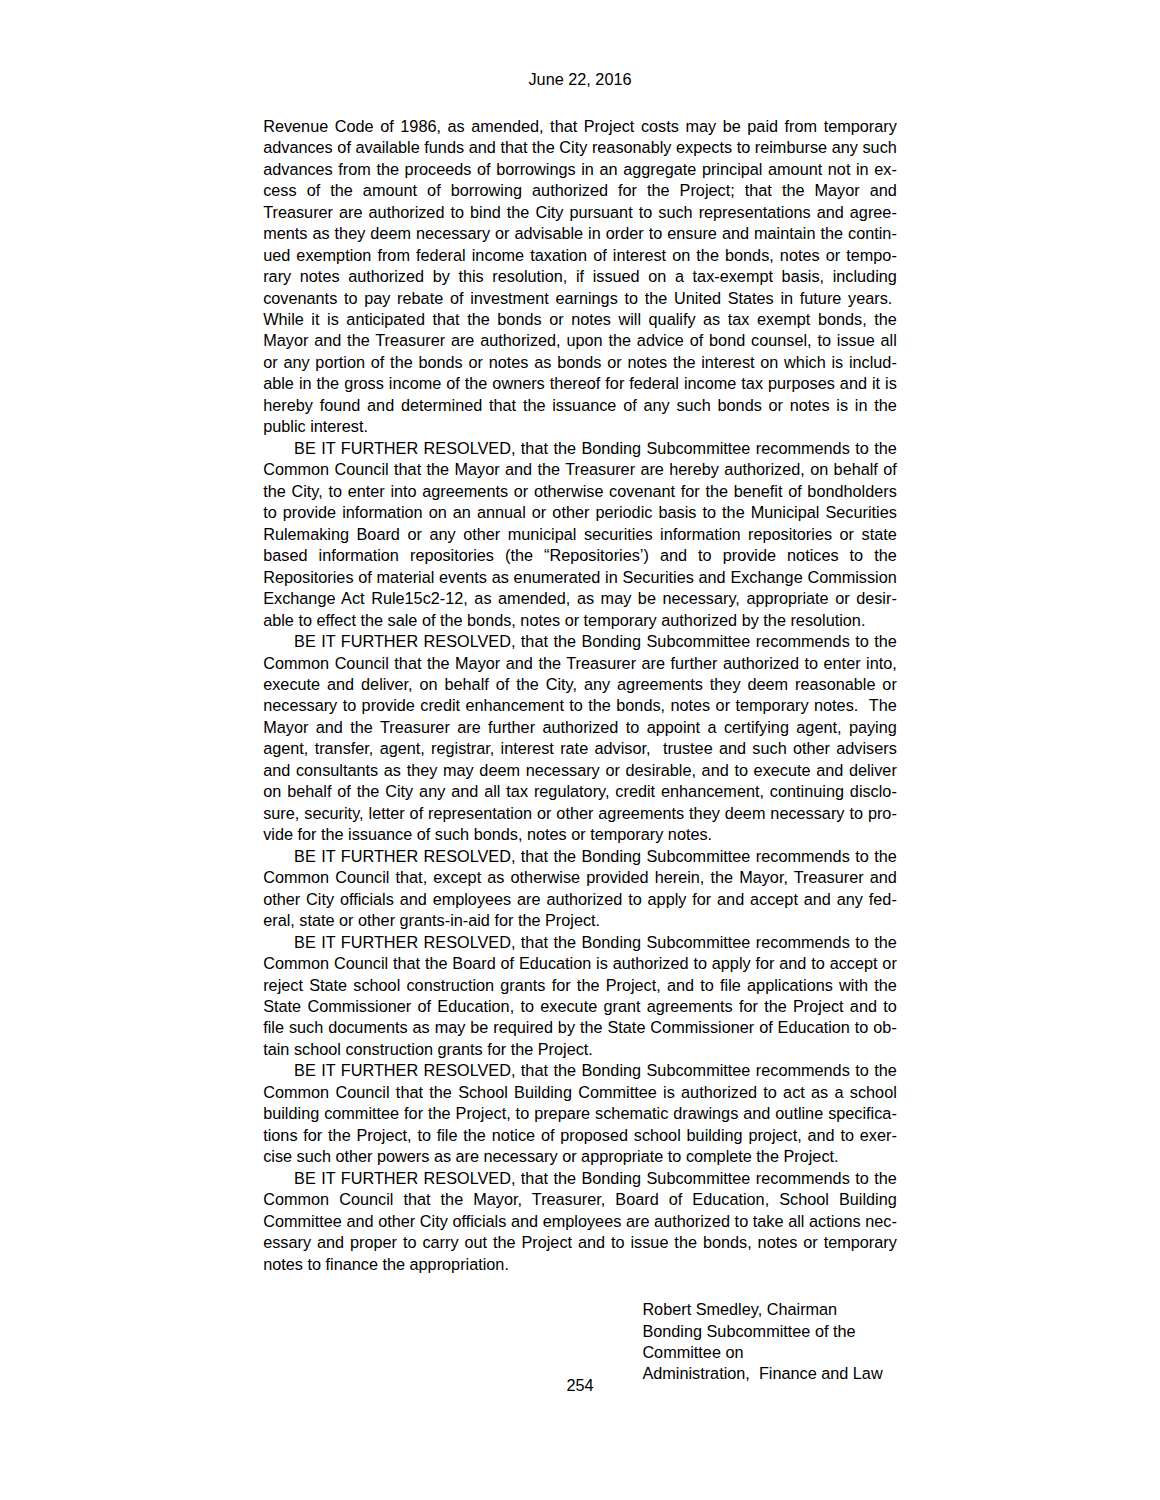June 22, 2016
Revenue Code of 1986, as amended, that Project costs may be paid from temporary advances of available funds and that the City reasonably expects to reimburse any such advances from the proceeds of borrowings in an aggregate principal amount not in excess of the amount of borrowing authorized for the Project; that the Mayor and Treasurer are authorized to bind the City pursuant to such representations and agreements as they deem necessary or advisable in order to ensure and maintain the continued exemption from federal income taxation of interest on the bonds, notes or temporary notes authorized by this resolution, if issued on a tax-exempt basis, including covenants to pay rebate of investment earnings to the United States in future years. While it is anticipated that the bonds or notes will qualify as tax exempt bonds, the Mayor and the Treasurer are authorized, upon the advice of bond counsel, to issue all or any portion of the bonds or notes as bonds or notes the interest on which is includable in the gross income of the owners thereof for federal income tax purposes and it is hereby found and determined that the issuance of any such bonds or notes is in the public interest.
BE IT FURTHER RESOLVED, that the Bonding Subcommittee recommends to the Common Council that the Mayor and the Treasurer are hereby authorized, on behalf of the City, to enter into agreements or otherwise covenant for the benefit of bondholders to provide information on an annual or other periodic basis to the Municipal Securities Rulemaking Board or any other municipal securities information repositories or state based information repositories (the “Repositories’) and to provide notices to the Repositories of material events as enumerated in Securities and Exchange Commission Exchange Act Rule15c2-12, as amended, as may be necessary, appropriate or desirable to effect the sale of the bonds, notes or temporary authorized by the resolution.
BE IT FURTHER RESOLVED, that the Bonding Subcommittee recommends to the Common Council that the Mayor and the Treasurer are further authorized to enter into, execute and deliver, on behalf of the City, any agreements they deem reasonable or necessary to provide credit enhancement to the bonds, notes or temporary notes. The Mayor and the Treasurer are further authorized to appoint a certifying agent, paying agent, transfer, agent, registrar, interest rate advisor, trustee and such other advisers and consultants as they may deem necessary or desirable, and to execute and deliver on behalf of the City any and all tax regulatory, credit enhancement, continuing disclosure, security, letter of representation or other agreements they deem necessary to provide for the issuance of such bonds, notes or temporary notes.
BE IT FURTHER RESOLVED, that the Bonding Subcommittee recommends to the Common Council that, except as otherwise provided herein, the Mayor, Treasurer and other City officials and employees are authorized to apply for and accept and any federal, state or other grants-in-aid for the Project.
BE IT FURTHER RESOLVED, that the Bonding Subcommittee recommends to the Common Council that the Board of Education is authorized to apply for and to accept or reject State school construction grants for the Project, and to file applications with the State Commissioner of Education, to execute grant agreements for the Project and to file such documents as may be required by the State Commissioner of Education to obtain school construction grants for the Project.
BE IT FURTHER RESOLVED, that the Bonding Subcommittee recommends to the Common Council that the School Building Committee is authorized to act as a school building committee for the Project, to prepare schematic drawings and outline specifications for the Project, to file the notice of proposed school building project, and to exercise such other powers as are necessary or appropriate to complete the Project.
BE IT FURTHER RESOLVED, that the Bonding Subcommittee recommends to the Common Council that the Mayor, Treasurer, Board of Education, School Building Committee and other City officials and employees are authorized to take all actions necessary and proper to carry out the Project and to issue the bonds, notes or temporary notes to finance the appropriation.
Robert Smedley, Chairman
Bonding Subcommittee of the Committee on
Administration, Finance and Law
254